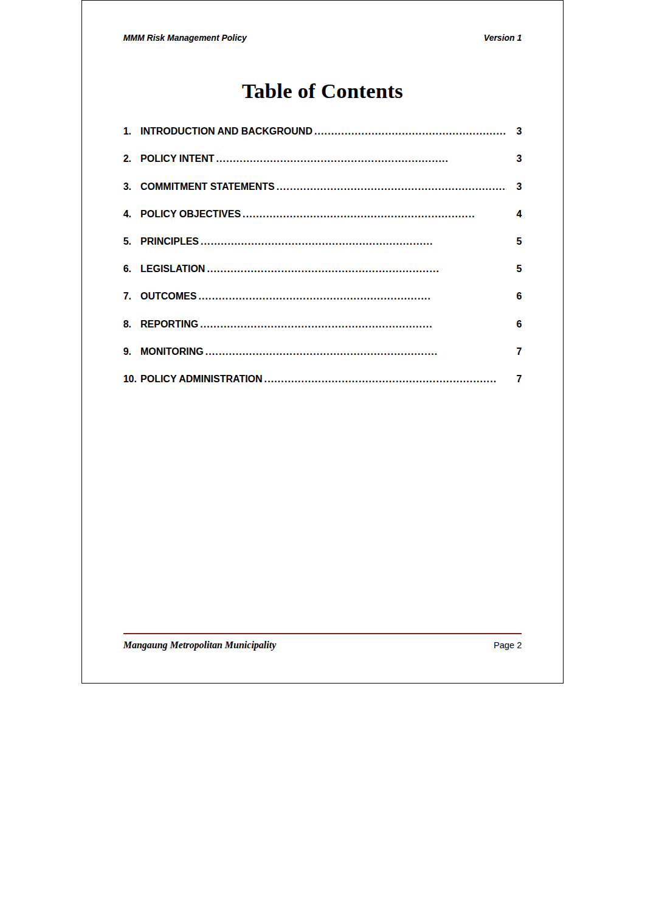MMM Risk Management Policy Version 1
Table of Contents
1. INTRODUCTION AND BACKGROUND ..................................................................... 3
2. POLICY INTENT ..................................................................... 3
3. COMMITMENT STATEMENTS ..................................................................... 3
4. POLICY OBJECTIVES ..................................................................... 4
5. PRINCIPLES ..................................................................... 5
6. LEGISLATION ..................................................................... 5
7. OUTCOMES ..................................................................... 6
8. REPORTING ..................................................................... 6
9. MONITORING ..................................................................... 7
10. POLICY ADMINISTRATION ..................................................................... 7
Mangaung Metropolitan Municipality Page 2